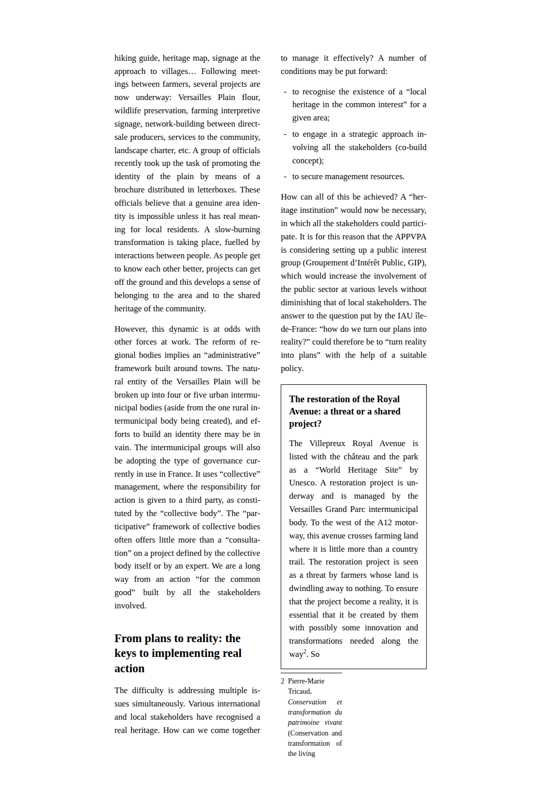hiking guide, heritage map, signage at the approach to villages… Following meetings between farmers, several projects are now underway: Versailles Plain flour, wildlife preservation, farming interpretive signage, network-building between direct-sale producers, services to the community, landscape charter, etc. A group of officials recently took up the task of promoting the identity of the plain by means of a brochure distributed in letterboxes. These officials believe that a genuine area identity is impossible unless it has real meaning for local residents. A slow-burning transformation is taking place, fuelled by interactions between people. As people get to know each other better, projects can get off the ground and this develops a sense of belonging to the area and to the shared heritage of the community.
However, this dynamic is at odds with other forces at work. The reform of regional bodies implies an “administrative” framework built around towns. The natural entity of the Versailles Plain will be broken up into four or five urban intermunicipal bodies (aside from the one rural intermunicipal body being created), and efforts to build an identity there may be in vain. The intermunicipal groups will also be adopting the type of governance currently in use in France. It uses “collective” management, where the responsibility for action is given to a third party, as constituted by the “collective body”. The “participative” framework of collective bodies often offers little more than a “consultation” on a project defined by the collective body itself or by an expert. We are a long way from an action “for the common good” built by all the stakeholders involved.
From plans to reality: the keys to implementing real action
The difficulty is addressing multiple issues simultaneously. Various international and local stakeholders have recognised a real heritage. How can we come together to manage it effectively? A number of conditions may be put forward:
to recognise the existence of a “local heritage in the common interest” for a given area;
to engage in a strategic approach involving all the stakeholders (co-build concept);
to secure management resources.
How can all of this be achieved? A “heritage institution” would now be necessary, in which all the stakeholders could participate. It is for this reason that the APPVPA is considering setting up a public interest group (Groupement d’Intérêt Public, GIP), which would increase the involvement of the public sector at various levels without diminishing that of local stakeholders. The answer to the question put by the IAU île-de-France: “how do we turn our plans into reality?” could therefore be to “turn reality into plans” with the help of a suitable policy.
The restoration of the Royal Avenue: a threat or a shared project?
The Villepreux Royal Avenue is listed with the château and the park as a “World Heritage Site” by Unesco. A restoration project is underway and is managed by the Versailles Grand Parc intermunicipal body. To the west of the A12 motorway, this avenue crosses farming land where it is little more than a country trail. The restoration project is seen as a threat by farmers whose land is dwindling away to nothing. To ensure that the project become a reality, it is essential that it be created by them with possibly some innovation and transformations needed along the way2. So
2 Pierre-Marie Tricaud, Conservation et transformation du patrimoine vivant (Conservation and transformation of the living